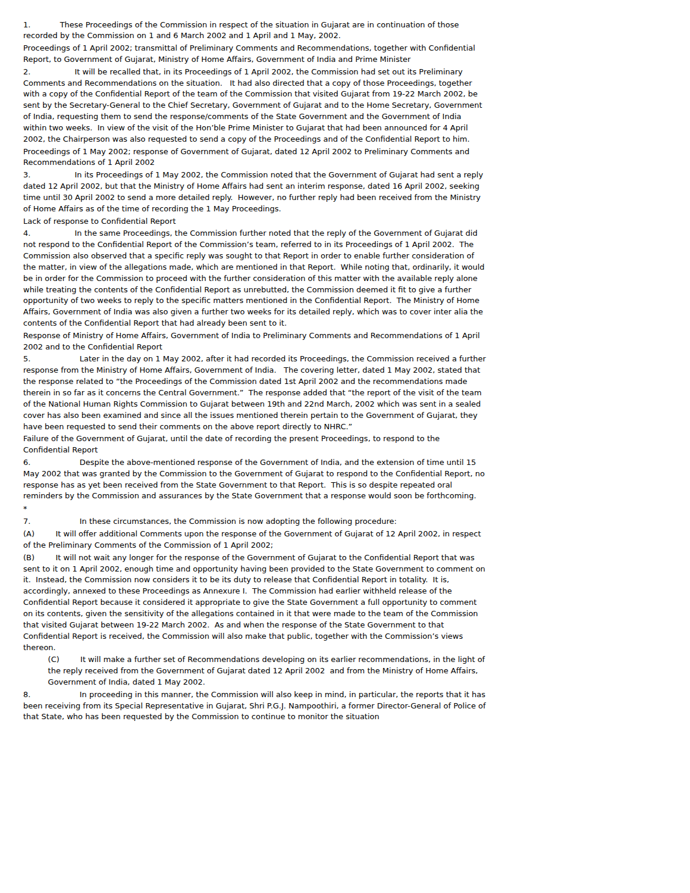1. These Proceedings of the Commission in respect of the situation in Gujarat are in continuation of those recorded by the Commission on 1 and 6 March 2002 and 1 April and 1 May, 2002.
Proceedings of 1 April 2002; transmittal of Preliminary Comments and Recommendations, together with Confidential Report, to Government of Gujarat, Ministry of Home Affairs, Government of India and Prime Minister
2. It will be recalled that, in its Proceedings of 1 April 2002, the Commission had set out its Preliminary Comments and Recommendations on the situation. It had also directed that a copy of those Proceedings, together with a copy of the Confidential Report of the team of the Commission that visited Gujarat from 19-22 March 2002, be sent by the Secretary-General to the Chief Secretary, Government of Gujarat and to the Home Secretary, Government of India, requesting them to send the response/comments of the State Government and the Government of India within two weeks. In view of the visit of the Hon’ble Prime Minister to Gujarat that had been announced for 4 April 2002, the Chairperson was also requested to send a copy of the Proceedings and of the Confidential Report to him.
Proceedings of 1 May 2002; response of Government of Gujarat, dated 12 April 2002 to Preliminary Comments and Recommendations of 1 April 2002
3. In its Proceedings of 1 May 2002, the Commission noted that the Government of Gujarat had sent a reply dated 12 April 2002, but that the Ministry of Home Affairs had sent an interim response, dated 16 April 2002, seeking time until 30 April 2002 to send a more detailed reply. However, no further reply had been received from the Ministry of Home Affairs as of the time of recording the 1 May Proceedings.
Lack of response to Confidential Report
4. In the same Proceedings, the Commission further noted that the reply of the Government of Gujarat did not respond to the Confidential Report of the Commission’s team, referred to in its Proceedings of 1 April 2002. The Commission also observed that a specific reply was sought to that Report in order to enable further consideration of the matter, in view of the allegations made, which are mentioned in that Report. While noting that, ordinarily, it would be in order for the Commission to proceed with the further consideration of this matter with the available reply alone while treating the contents of the Confidential Report as unrebutted, the Commission deemed it fit to give a further opportunity of two weeks to reply to the specific matters mentioned in the Confidential Report. The Ministry of Home Affairs, Government of India was also given a further two weeks for its detailed reply, which was to cover inter alia the contents of the Confidential Report that had already been sent to it.
Response of Ministry of Home Affairs, Government of India to Preliminary Comments and Recommendations of 1 April 2002 and to the Confidential Report
5. Later in the day on 1 May 2002, after it had recorded its Proceedings, the Commission received a further response from the Ministry of Home Affairs, Government of India. The covering letter, dated 1 May 2002, stated that the response related to “the Proceedings of the Commission dated 1st April 2002 and the recommendations made therein in so far as it concerns the Central Government.” The response added that “the report of the visit of the team of the National Human Rights Commission to Gujarat between 19th and 22nd March, 2002 which was sent in a sealed cover has also been examined and since all the issues mentioned therein pertain to the Government of Gujarat, they have been requested to send their comments on the above report directly to NHRC.”
Failure of the Government of Gujarat, until the date of recording the present Proceedings, to respond to the Confidential Report
6. Despite the above-mentioned response of the Government of India, and the extension of time until 15 May 2002 that was granted by the Commission to the Government of Gujarat to respond to the Confidential Report, no response has as yet been received from the State Government to that Report. This is so despite repeated oral reminders by the Commission and assurances by the State Government that a response would soon be forthcoming.
*
7. In these circumstances, the Commission is now adopting the following procedure:
(A) It will offer additional Comments upon the response of the Government of Gujarat of 12 April 2002, in respect of the Preliminary Comments of the Commission of 1 April 2002;
(B) It will not wait any longer for the response of the Government of Gujarat to the Confidential Report that was sent to it on 1 April 2002, enough time and opportunity having been provided to the State Government to comment on it. Instead, the Commission now considers it to be its duty to release that Confidential Report in totality. It is, accordingly, annexed to these Proceedings as Annexure I. The Commission had earlier withheld release of the Confidential Report because it considered it appropriate to give the State Government a full opportunity to comment on its contents, given the sensitivity of the allegations contained in it that were made to the team of the Commission that visited Gujarat between 19-22 March 2002. As and when the response of the State Government to that Confidential Report is received, the Commission will also make that public, together with the Commission’s views thereon.
(C) It will make a further set of Recommendations developing on its earlier recommendations, in the light of the reply received from the Government of Gujarat dated 12 April 2002 and from the Ministry of Home Affairs, Government of India, dated 1 May 2002.
8. In proceeding in this manner, the Commission will also keep in mind, in particular, the reports that it has been receiving from its Special Representative in Gujarat, Shri P.G.J. Nampoothiri, a former Director-General of Police of that State, who has been requested by the Commission to continue to monitor the situation